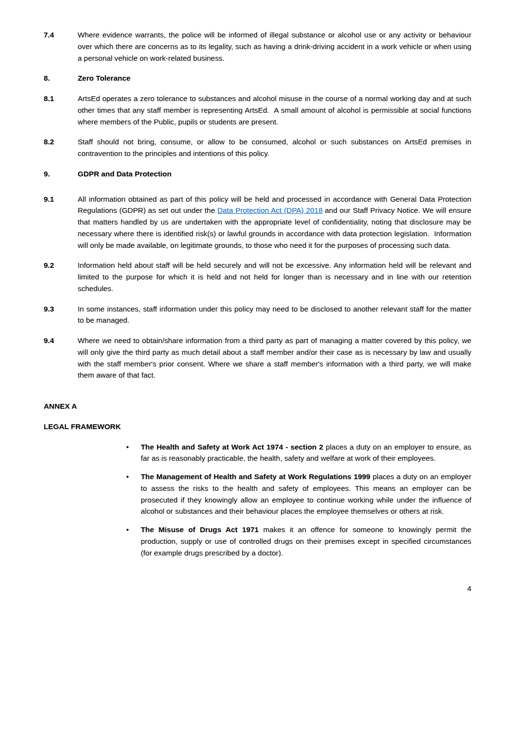7.4
Where evidence warrants, the police will be informed of illegal substance or alcohol use or any activity or behaviour over which there are concerns as to its legality, such as having a drink-driving accident in a work vehicle or when using a personal vehicle on work-related business.
8. Zero Tolerance
8.1
ArtsEd operates a zero tolerance to substances and alcohol misuse in the course of a normal working day and at such other times that any staff member is representing ArtsEd. A small amount of alcohol is permissible at social functions where members of the Public, pupils or students are present.
8.2
Staff should not bring, consume, or allow to be consumed, alcohol or such substances on ArtsEd premises in contravention to the principles and intentions of this policy.
9. GDPR and Data Protection
9.1
All information obtained as part of this policy will be held and processed in accordance with General Data Protection Regulations (GDPR) as set out under the Data Protection Act (DPA) 2018 and our Staff Privacy Notice. We will ensure that matters handled by us are undertaken with the appropriate level of confidentiality, noting that disclosure may be necessary where there is identified risk(s) or lawful grounds in accordance with data protection legislation. Information will only be made available, on legitimate grounds, to those who need it for the purposes of processing such data.
9.2
Information held about staff will be held securely and will not be excessive. Any information held will be relevant and limited to the purpose for which it is held and not held for longer than is necessary and in line with our retention schedules.
9.3
In some instances, staff information under this policy may need to be disclosed to another relevant staff for the matter to be managed.
9.4
Where we need to obtain/share information from a third party as part of managing a matter covered by this policy, we will only give the third party as much detail about a staff member and/or their case as is necessary by law and usually with the staff member's prior consent. Where we share a staff member's information with a third party, we will make them aware of that fact.
ANNEX A
LEGAL FRAMEWORK
The Health and Safety at Work Act 1974 - section 2 places a duty on an employer to ensure, as far as is reasonably practicable, the health, safety and welfare at work of their employees.
The Management of Health and Safety at Work Regulations 1999 places a duty on an employer to assess the risks to the health and safety of employees. This means an employer can be prosecuted if they knowingly allow an employee to continue working while under the influence of alcohol or substances and their behaviour places the employee themselves or others at risk.
The Misuse of Drugs Act 1971 makes it an offence for someone to knowingly permit the production, supply or use of controlled drugs on their premises except in specified circumstances (for example drugs prescribed by a doctor).
4